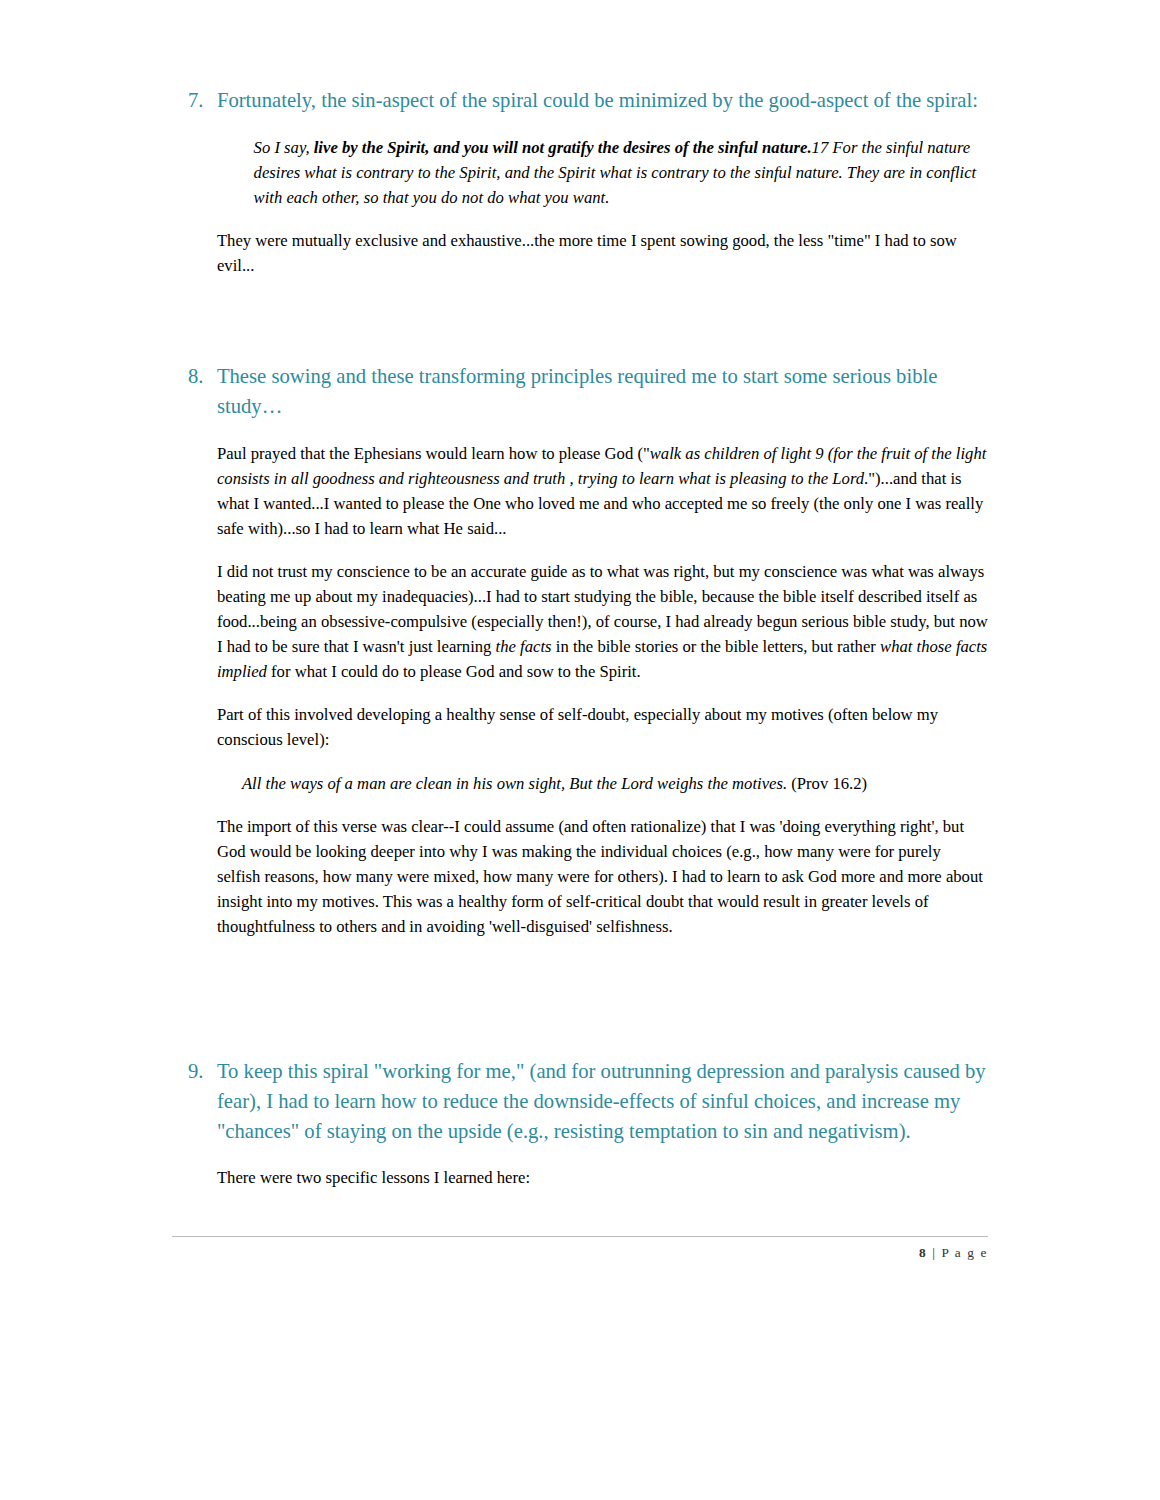Fortunately, the sin-aspect of the spiral could be minimized by the good-aspect of the spiral:
So I say, live by the Spirit, and you will not gratify the desires of the sinful nature. 17 For the sinful nature desires what is contrary to the Spirit, and the Spirit what is contrary to the sinful nature. They are in conflict with each other, so that you do not do what you want.
They were mutually exclusive and exhaustive...the more time I spent sowing good, the less "time" I had to sow evil...
These sowing and these transforming principles required me to start some serious bible study…
Paul prayed that the Ephesians would learn how to please God ("walk as children of light 9 (for the fruit of the light consists in all goodness and righteousness and truth , trying to learn what is pleasing to the Lord.")...and that is what I wanted...I wanted to please the One who loved me and who accepted me so freely (the only one I was really safe with)...so I had to learn what He said...
I did not trust my conscience to be an accurate guide as to what was right, but my conscience was what was always beating me up about my inadequacies)...I had to start studying the bible, because the bible itself described itself as food...being an obsessive-compulsive (especially then!), of course, I had already begun serious bible study, but now I had to be sure that I wasn't just learning the facts in the bible stories or the bible letters, but rather what those facts implied for what I could do to please God and sow to the Spirit.
Part of this involved developing a healthy sense of self-doubt, especially about my motives (often below my conscious level):
All the ways of a man are clean in his own sight, But the Lord weighs the motives. (Prov 16.2)
The import of this verse was clear--I could assume (and often rationalize) that I was 'doing everything right', but God would be looking deeper into why I was making the individual choices (e.g., how many were for purely selfish reasons, how many were mixed, how many were for others). I had to learn to ask God more and more about insight into my motives. This was a healthy form of self-critical doubt that would result in greater levels of thoughtfulness to others and in avoiding 'well-disguised' selfishness.
To keep this spiral "working for me," (and for outrunning depression and paralysis caused by fear), I had to learn how to reduce the downside-effects of sinful choices, and increase my "chances" of staying on the upside (e.g., resisting temptation to sin and negativism).
There were two specific lessons I learned here:
8 | P a g e